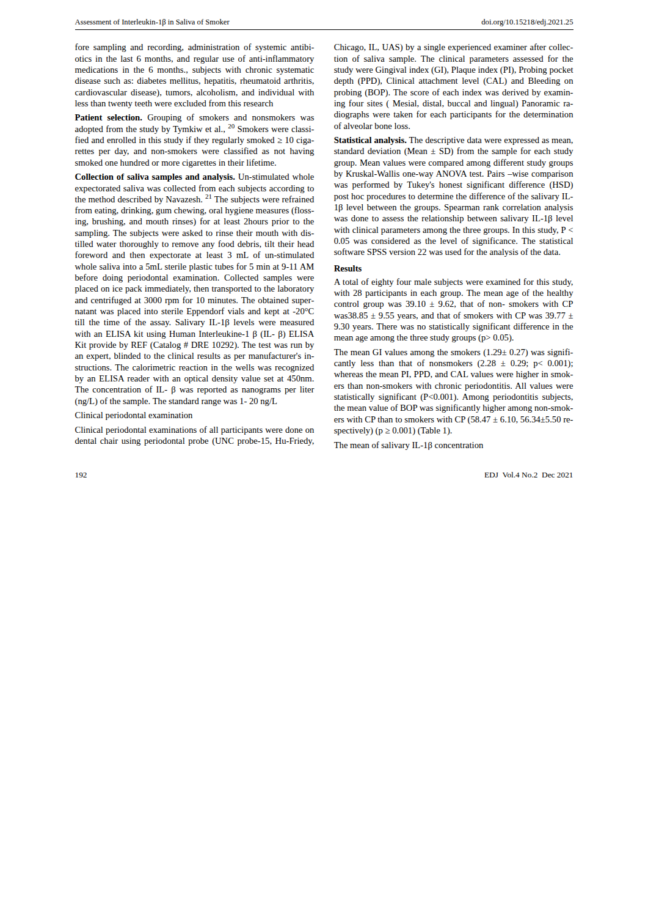Assessment of Interleukin-1β in Saliva of Smoker doi.org/10.15218/edj.2021.25
fore sampling and recording, administration of systemic antibiotics in the last 6 months, and regular use of anti-inflammatory medications in the 6 months., subjects with chronic systematic disease such as: diabetes mellitus, hepatitis, rheumatoid arthritis, cardiovascular disease), tumors, alcoholism, and individual with less than twenty teeth were excluded from this research
Patient selection. Grouping of smokers and nonsmokers was adopted from the study by Tymkiw et al., 20 Smokers were classified and enrolled in this study if they regularly smoked ≥ 10 cigarettes per day, and non-smokers were classified as not having smoked one hundred or more cigarettes in their lifetime.
Collection of saliva samples and analysis. Un-stimulated whole expectorated saliva was collected from each subjects according to the method described by Navazesh. 21 The subjects were refrained from eating, drinking, gum chewing, oral hygiene measures (flossing, brushing, and mouth rinses) for at least 2hours prior to the sampling. The subjects were asked to rinse their mouth with distilled water thoroughly to remove any food debris, tilt their head foreword and then expectorate at least 3 mL of un-stimulated whole saliva into a 5mL sterile plastic tubes for 5 min at 9-11 AM before doing periodontal examination. Collected samples were placed on ice pack immediately, then transported to the laboratory and centrifuged at 3000 rpm for 10 minutes. The obtained supernatant was placed into sterile Eppendorf vials and kept at -20°C till the time of the assay. Salivary IL-1β levels were measured with an ELISA kit using Human Interleukine-1 β (IL- β) ELISA Kit provide by REF (Catalog # DRE 10292). The test was run by an expert, blinded to the clinical results as per manufacturer's instructions. The calorimetric reaction in the wells was recognized by an ELISA reader with an optical density value set at 450nm. The concentration of IL- β was reported as nanograms per liter (ng/L) of the sample. The standard range was 1- 20 ng/L
Clinical periodontal examination
Clinical periodontal examinations of all participants were done on dental chair using periodontal probe (UNC probe-15, Hu-Friedy, Chicago, IL, UAS) by a single experienced examiner after collection of saliva sample. The clinical parameters assessed for the study were Gingival index (GI), Plaque index (PI), Probing pocket depth (PPD), Clinical attachment level (CAL) and Bleeding on probing (BOP). The score of each index was derived by examining four sites ( Mesial, distal, buccal and lingual) Panoramic radiographs were taken for each participants for the determination of alveolar bone loss.
Statistical analysis. The descriptive data were expressed as mean, standard deviation (Mean ± SD) from the sample for each study group. Mean values were compared among different study groups by Kruskal-Wallis one-way ANOVA test. Pairs –wise comparison was performed by Tukey's honest significant difference (HSD) post hoc procedures to determine the difference of the salivary IL-1β level between the groups. Spearman rank correlation analysis was done to assess the relationship between salivary IL-1β level with clinical parameters among the three groups. In this study, P < 0.05 was considered as the level of significance. The statistical software SPSS version 22 was used for the analysis of the data.
Results
A total of eighty four male subjects were examined for this study, with 28 participants in each group. The mean age of the healthy control group was 39.10 ± 9.62, that of non- smokers with CP was38.85 ± 9.55 years, and that of smokers with CP was 39.77 ± 9.30 years. There was no statistically significant difference in the mean age among the three study groups (p> 0.05).
The mean GI values among the smokers (1.29± 0.27) was significantly less than that of nonsmokers (2.28 ± 0.29; p< 0.001); whereas the mean PI, PPD, and CAL values were higher in smokers than non-smokers with chronic periodontitis. All values were statistically significant (P<0.001). Among periodontitis subjects, the mean value of BOP was significantly higher among non-smokers with CP than to smokers with CP (58.47 ± 6.10, 56.34±5.50 respectively) (p ≥ 0.001) (Table 1).
The mean of salivary IL-1β concentration
192 EDJ Vol.4 No.2 Dec 2021